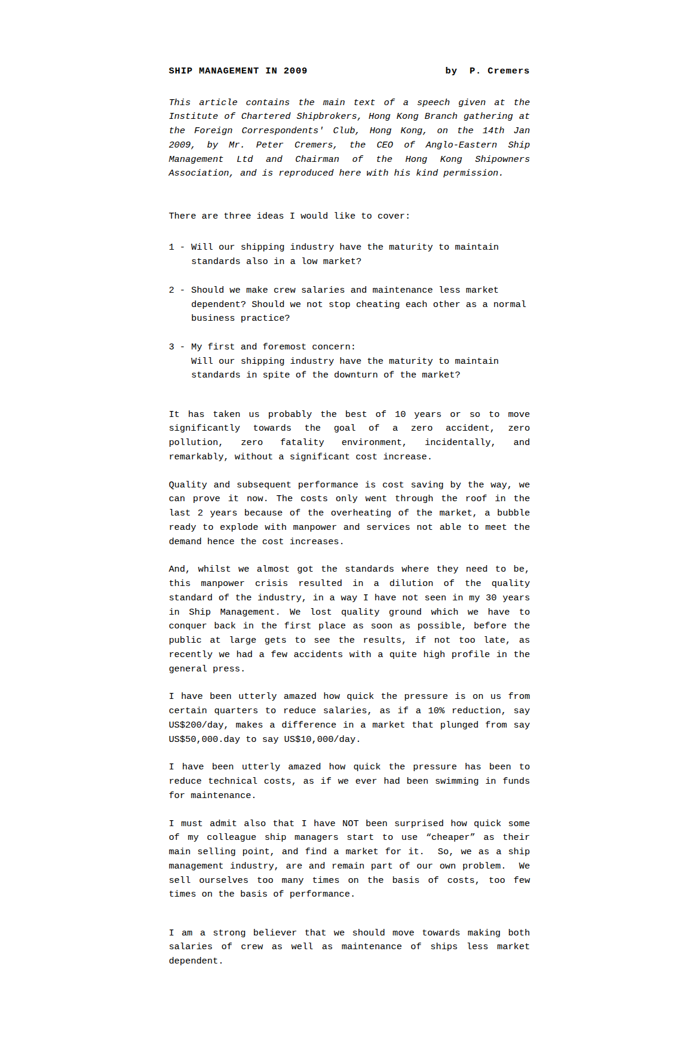SHIP MANAGEMENT IN 2009 by P. Cremers
This article contains the main text of a speech given at the Institute of Chartered Shipbrokers, Hong Kong Branch gathering at the Foreign Correspondents' Club, Hong Kong, on the 14th Jan 2009, by Mr. Peter Cremers, the CEO of Anglo-Eastern Ship Management Ltd and Chairman of the Hong Kong Shipowners Association, and is reproduced here with his kind permission.
There are three ideas I would like to cover:
1 -Will our shipping industry have the maturity to maintain standards also in a low market?
2 -Should we make crew salaries and maintenance less market dependent? Should we not stop cheating each other as a normal business practice?
3 -My first and foremost concern: Will our shipping industry have the maturity to maintain standards in spite of the downturn of the market?
It has taken us probably the best of 10 years or so to move significantly towards the goal of a zero accident, zero pollution, zero fatality environment, incidentally, and remarkably, without a significant cost increase.
Quality and subsequent performance is cost saving by the way, we can prove it now. The costs only went through the roof in the last 2 years because of the overheating of the market, a bubble ready to explode with manpower and services not able to meet the demand hence the cost increases.
And, whilst we almost got the standards where they need to be, this manpower crisis resulted in a dilution of the quality standard of the industry, in a way I have not seen in my 30 years in Ship Management. We lost quality ground which we have to conquer back in the first place as soon as possible, before the public at large gets to see the results, if not too late, as recently we had a few accidents with a quite high profile in the general press.
I have been utterly amazed how quick the pressure is on us from certain quarters to reduce salaries, as if a 10% reduction, say US$200/day, makes a difference in a market that plunged from say US$50,000.day to say US$10,000/day.
I have been utterly amazed how quick the pressure has been to reduce technical costs, as if we ever had been swimming in funds for maintenance.
I must admit also that I have NOT been surprised how quick some of my colleague ship managers start to use “cheaper” as their main selling point, and find a market for it. So, we as a ship management industry, are and remain part of our own problem. We sell ourselves too many times on the basis of costs, too few times on the basis of performance.
I am a strong believer that we should move towards making both salaries of crew as well as maintenance of ships less market dependent.